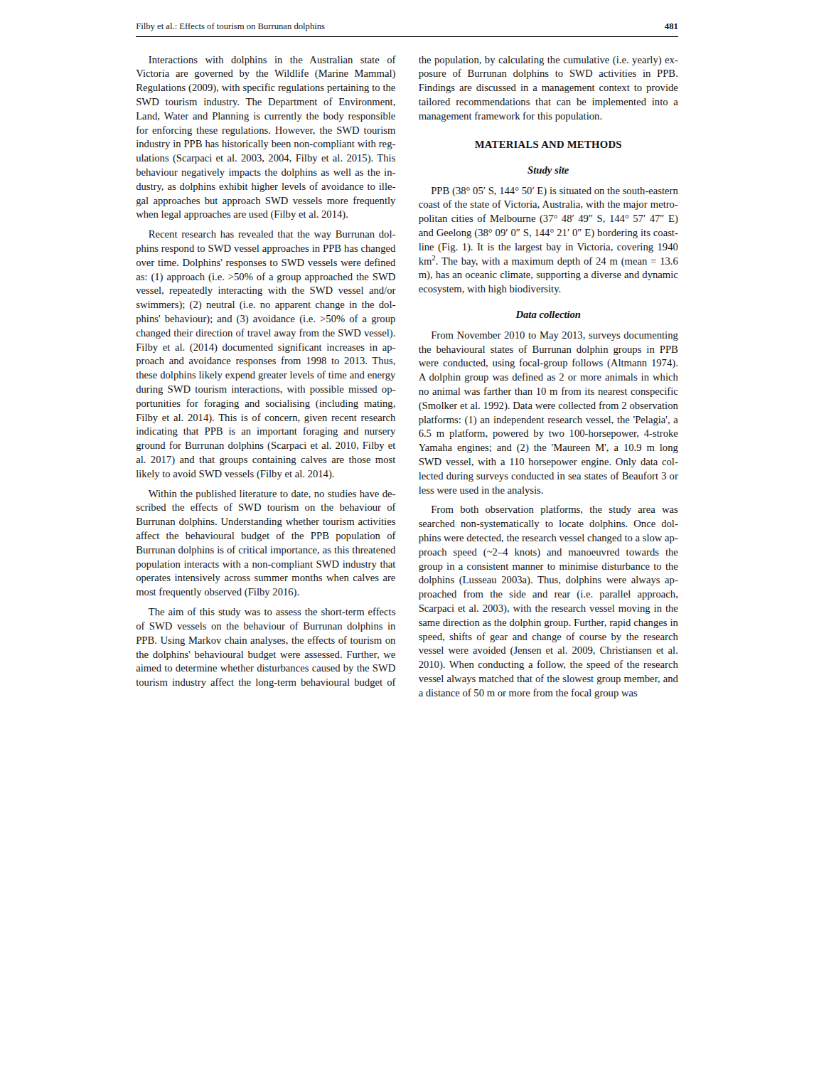Filby et al.: Effects of tourism on Burrunan dolphins 481
Interactions with dolphins in the Australian state of Victoria are governed by the Wildlife (Marine Mammal) Regulations (2009), with specific regulations pertaining to the SWD tourism industry. The Department of Environment, Land, Water and Planning is currently the body responsible for enforcing these regulations. However, the SWD tourism industry in PPB has historically been non-compliant with regulations (Scarpaci et al. 2003, 2004, Filby et al. 2015). This behaviour negatively impacts the dolphins as well as the industry, as dolphins exhibit higher levels of avoidance to illegal approaches but approach SWD vessels more frequently when legal approaches are used (Filby et al. 2014).
Recent research has revealed that the way Burrunan dolphins respond to SWD vessel approaches in PPB has changed over time. Dolphins' responses to SWD vessels were defined as: (1) approach (i.e. >50% of a group approached the SWD vessel, repeatedly interacting with the SWD vessel and/or swimmers); (2) neutral (i.e. no apparent change in the dolphins' behaviour); and (3) avoidance (i.e. >50% of a group changed their direction of travel away from the SWD vessel). Filby et al. (2014) documented significant increases in approach and avoidance responses from 1998 to 2013. Thus, these dolphins likely expend greater levels of time and energy during SWD tourism interactions, with possible missed opportunities for foraging and socialising (including mating, Filby et al. 2014). This is of concern, given recent research indicating that PPB is an important foraging and nursery ground for Burrunan dolphins (Scarpaci et al. 2010, Filby et al. 2017) and that groups containing calves are those most likely to avoid SWD vessels (Filby et al. 2014).
Within the published literature to date, no studies have described the effects of SWD tourism on the behaviour of Burrunan dolphins. Understanding whether tourism activities affect the behavioural budget of the PPB population of Burrunan dolphins is of critical importance, as this threatened population interacts with a non-compliant SWD industry that operates intensively across summer months when calves are most frequently observed (Filby 2016).
The aim of this study was to assess the short-term effects of SWD vessels on the behaviour of Burrunan dolphins in PPB. Using Markov chain analyses, the effects of tourism on the dolphins' behavioural budget were assessed. Further, we aimed to determine whether disturbances caused by the SWD tourism industry affect the long-term behavioural budget of the population, by calculating the cumulative (i.e. yearly) exposure of Burrunan dolphins to SWD activities in PPB. Findings are discussed in a management context to provide tailored recommendations that can be implemented into a management framework for this population.
MATERIALS AND METHODS
Study site
PPB (38° 05′ S, 144° 50′ E) is situated on the south-eastern coast of the state of Victoria, Australia, with the major metropolitan cities of Melbourne (37° 48′ 49″ S, 144° 57′ 47″ E) and Geelong (38° 09′ 0″ S, 144° 21′ 0″ E) bordering its coastline (Fig. 1). It is the largest bay in Victoria, covering 1940 km2. The bay, with a maximum depth of 24 m (mean = 13.6 m), has an oceanic climate, supporting a diverse and dynamic ecosystem, with high biodiversity.
Data collection
From November 2010 to May 2013, surveys documenting the behavioural states of Burrunan dolphin groups in PPB were conducted, using focal-group follows (Altmann 1974). A dolphin group was defined as 2 or more animals in which no animal was farther than 10 m from its nearest conspecific (Smolker et al. 1992). Data were collected from 2 observation platforms: (1) an independent research vessel, the 'Pelagia', a 6.5 m platform, powered by two 100-horsepower, 4-stroke Yamaha engines; and (2) the 'Maureen M', a 10.9 m long SWD vessel, with a 110 horsepower engine. Only data collected during surveys conducted in sea states of Beaufort 3 or less were used in the analysis.
From both observation platforms, the study area was searched non-systematically to locate dolphins. Once dolphins were detected, the research vessel changed to a slow approach speed (~2–4 knots) and manoeuvred towards the group in a consistent manner to minimise disturbance to the dolphins (Lusseau 2003a). Thus, dolphins were always approached from the side and rear (i.e. parallel approach, Scarpaci et al. 2003), with the research vessel moving in the same direction as the dolphin group. Further, rapid changes in speed, shifts of gear and change of course by the research vessel were avoided (Jensen et al. 2009, Christiansen et al. 2010). When conducting a follow, the speed of the research vessel always matched that of the slowest group member, and a distance of 50 m or more from the focal group was